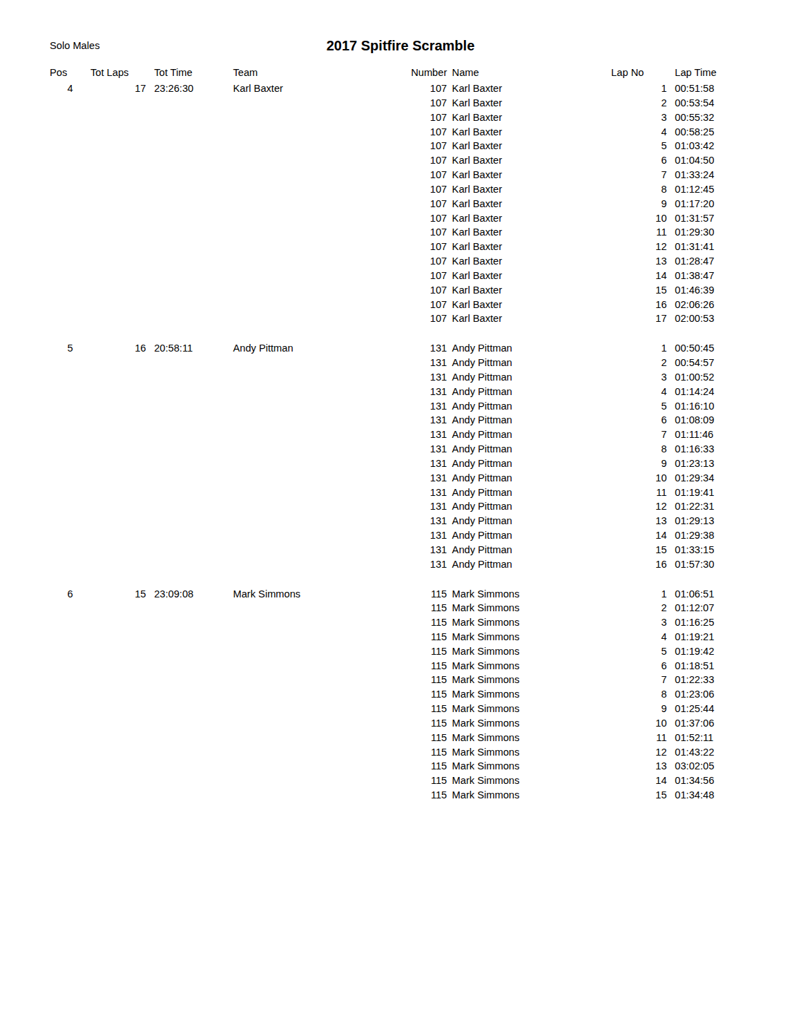Solo Males
2017 Spitfire Scramble
| Pos | Tot Laps | Tot Time | Team | Number | Name | Lap No | Lap Time |
| --- | --- | --- | --- | --- | --- | --- | --- |
| 4 | 17 | 23:26:30 | Karl Baxter | 107 | Karl Baxter | 1 | 00:51:58 |
| | | | | 107 | Karl Baxter | 2 | 00:53:54 |
| | | | | 107 | Karl Baxter | 3 | 00:55:32 |
| | | | | 107 | Karl Baxter | 4 | 00:58:25 |
| | | | | 107 | Karl Baxter | 5 | 01:03:42 |
| | | | | 107 | Karl Baxter | 6 | 01:04:50 |
| | | | | 107 | Karl Baxter | 7 | 01:33:24 |
| | | | | 107 | Karl Baxter | 8 | 01:12:45 |
| | | | | 107 | Karl Baxter | 9 | 01:17:20 |
| | | | | 107 | Karl Baxter | 10 | 01:31:57 |
| | | | | 107 | Karl Baxter | 11 | 01:29:30 |
| | | | | 107 | Karl Baxter | 12 | 01:31:41 |
| | | | | 107 | Karl Baxter | 13 | 01:28:47 |
| | | | | 107 | Karl Baxter | 14 | 01:38:47 |
| | | | | 107 | Karl Baxter | 15 | 01:46:39 |
| | | | | 107 | Karl Baxter | 16 | 02:06:26 |
| | | | | 107 | Karl Baxter | 17 | 02:00:53 |
| 5 | 16 | 20:58:11 | Andy Pittman | 131 | Andy Pittman | 1 | 00:50:45 |
| | | | | 131 | Andy Pittman | 2 | 00:54:57 |
| | | | | 131 | Andy Pittman | 3 | 01:00:52 |
| | | | | 131 | Andy Pittman | 4 | 01:14:24 |
| | | | | 131 | Andy Pittman | 5 | 01:16:10 |
| | | | | 131 | Andy Pittman | 6 | 01:08:09 |
| | | | | 131 | Andy Pittman | 7 | 01:11:46 |
| | | | | 131 | Andy Pittman | 8 | 01:16:33 |
| | | | | 131 | Andy Pittman | 9 | 01:23:13 |
| | | | | 131 | Andy Pittman | 10 | 01:29:34 |
| | | | | 131 | Andy Pittman | 11 | 01:19:41 |
| | | | | 131 | Andy Pittman | 12 | 01:22:31 |
| | | | | 131 | Andy Pittman | 13 | 01:29:13 |
| | | | | 131 | Andy Pittman | 14 | 01:29:38 |
| | | | | 131 | Andy Pittman | 15 | 01:33:15 |
| | | | | 131 | Andy Pittman | 16 | 01:57:30 |
| 6 | 15 | 23:09:08 | Mark Simmons | 115 | Mark Simmons | 1 | 01:06:51 |
| | | | | 115 | Mark Simmons | 2 | 01:12:07 |
| | | | | 115 | Mark Simmons | 3 | 01:16:25 |
| | | | | 115 | Mark Simmons | 4 | 01:19:21 |
| | | | | 115 | Mark Simmons | 5 | 01:19:42 |
| | | | | 115 | Mark Simmons | 6 | 01:18:51 |
| | | | | 115 | Mark Simmons | 7 | 01:22:33 |
| | | | | 115 | Mark Simmons | 8 | 01:23:06 |
| | | | | 115 | Mark Simmons | 9 | 01:25:44 |
| | | | | 115 | Mark Simmons | 10 | 01:37:06 |
| | | | | 115 | Mark Simmons | 11 | 01:52:11 |
| | | | | 115 | Mark Simmons | 12 | 01:43:22 |
| | | | | 115 | Mark Simmons | 13 | 03:02:05 |
| | | | | 115 | Mark Simmons | 14 | 01:34:56 |
| | | | | 115 | Mark Simmons | 15 | 01:34:48 |